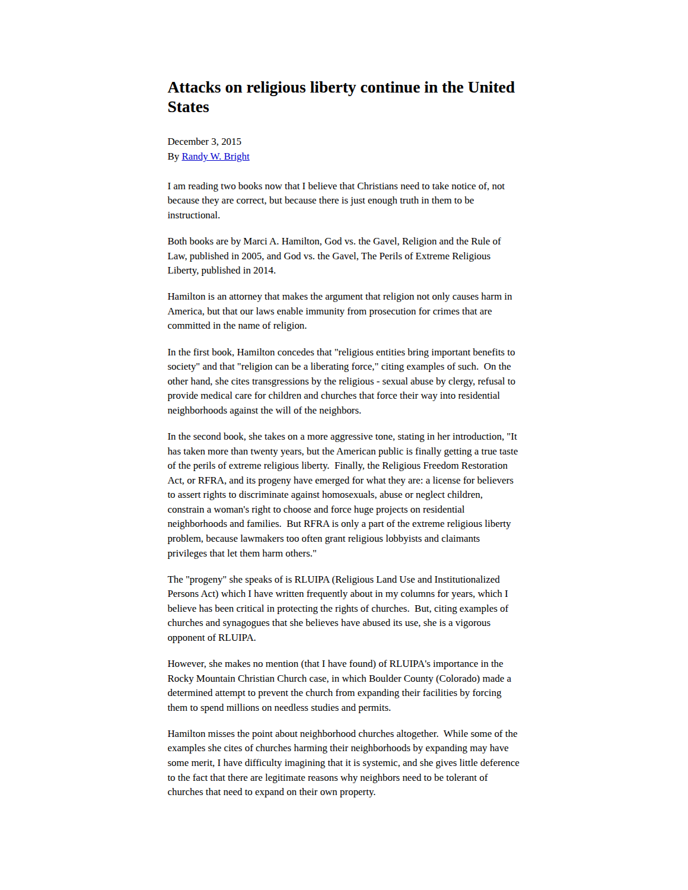Attacks on religious liberty continue in the United States
December 3, 2015
By Randy W. Bright
I am reading two books now that I believe that Christians need to take notice of, not because they are correct, but because there is just enough truth in them to be instructional.
Both books are by Marci A. Hamilton, God vs. the Gavel, Religion and the Rule of Law, published in 2005, and God vs. the Gavel, The Perils of Extreme Religious Liberty, published in 2014.
Hamilton is an attorney that makes the argument that religion not only causes harm in America, but that our laws enable immunity from prosecution for crimes that are committed in the name of religion.
In the first book, Hamilton concedes that "religious entities bring important benefits to society" and that "religion can be a liberating force," citing examples of such. On the other hand, she cites transgressions by the religious - sexual abuse by clergy, refusal to provide medical care for children and churches that force their way into residential neighborhoods against the will of the neighbors.
In the second book, she takes on a more aggressive tone, stating in her introduction, "It has taken more than twenty years, but the American public is finally getting a true taste of the perils of extreme religious liberty. Finally, the Religious Freedom Restoration Act, or RFRA, and its progeny have emerged for what they are: a license for believers to assert rights to discriminate against homosexuals, abuse or neglect children, constrain a woman's right to choose and force huge projects on residential neighborhoods and families. But RFRA is only a part of the extreme religious liberty problem, because lawmakers too often grant religious lobbyists and claimants privileges that let them harm others."
The "progeny" she speaks of is RLUIPA (Religious Land Use and Institutionalized Persons Act) which I have written frequently about in my columns for years, which I believe has been critical in protecting the rights of churches. But, citing examples of churches and synagogues that she believes have abused its use, she is a vigorous opponent of RLUIPA.
However, she makes no mention (that I have found) of RLUIPA's importance in the Rocky Mountain Christian Church case, in which Boulder County (Colorado) made a determined attempt to prevent the church from expanding their facilities by forcing them to spend millions on needless studies and permits.
Hamilton misses the point about neighborhood churches altogether. While some of the examples she cites of churches harming their neighborhoods by expanding may have some merit, I have difficulty imagining that it is systemic, and she gives little deference to the fact that there are legitimate reasons why neighbors need to be tolerant of churches that need to expand on their own property.